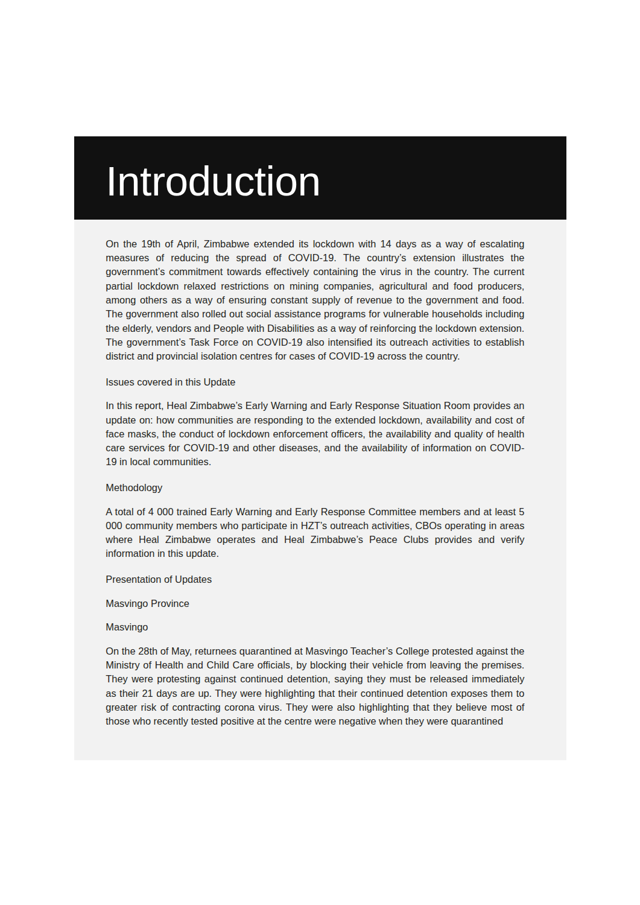Introduction
On the 19th of April, Zimbabwe extended its lockdown with 14 days as a way of escalating measures of reducing the spread of COVID-19. The country’s extension illustrates the government’s commitment towards effectively containing the virus in the country. The current partial lockdown relaxed restrictions on mining companies, agricultural and food producers, among others as a way of ensuring constant supply of revenue to the government and food. The government also rolled out social assistance programs for vulnerable households including the elderly, vendors and People with Disabilities as a way of reinforcing the lockdown extension. The government’s Task Force on COVID-19 also intensified its outreach activities to establish district and provincial isolation centres for cases of COVID-19 across the country.
Issues covered in this Update
In this report, Heal Zimbabwe’s Early Warning and Early Response Situation Room provides an update on: how communities are responding to the extended lockdown, availability and cost of face masks, the conduct of lockdown enforcement officers, the availability and quality of health care services for COVID-19 and other diseases, and the availability of information on COVID-19 in local communities.
Methodology
A total of 4 000 trained Early Warning and Early Response Committee members and at least 5 000 community members who participate in HZT’s outreach activities, CBOs operating in areas where Heal Zimbabwe operates and Heal Zimbabwe’s Peace Clubs provides and verify information in this update.
Presentation of Updates
Masvingo Province
Masvingo
On the 28th of May, returnees quarantined at Masvingo Teacher’s College protested against the Ministry of Health and Child Care officials, by blocking their vehicle from leaving the premises. They were protesting against continued detention, saying they must be released immediately as their 21 days are up. They were highlighting that their continued detention exposes them to greater risk of contracting corona virus. They were also highlighting that they believe most of those who recently tested positive at the centre were negative when they were quarantined